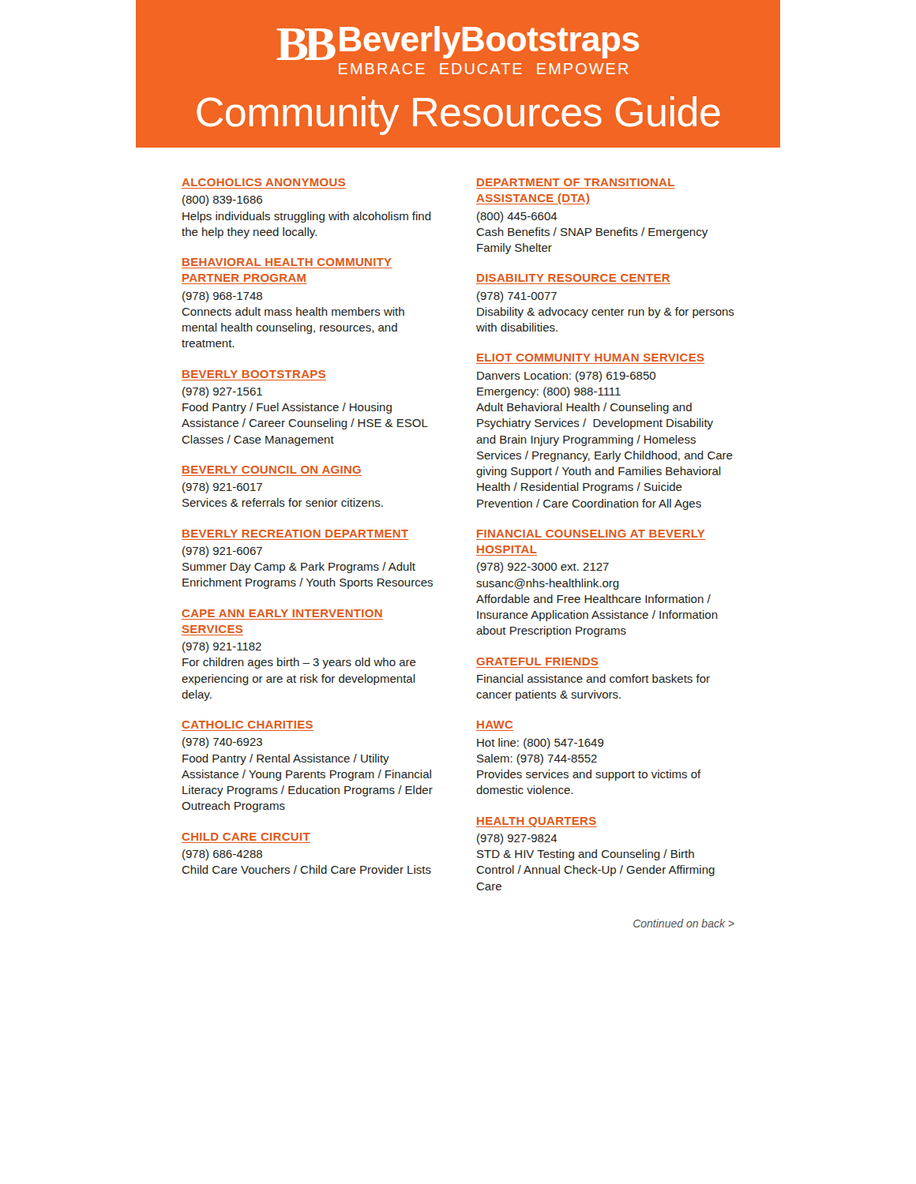BB
BeverlyBootstraps
EMBRACE EDUCATE EMPOWER
Community Resources Guide
Alcoholics Anonymous
(800) 839-1686
Helps individuals struggling with alcoholism find the help they need locally.
Behavioral Health Community Partner Program
(978) 968-1748
Connects adult mass health members with mental health counseling, resources, and treatment.
Beverly Bootstraps
(978) 927-1561
Food Pantry / Fuel Assistance / Housing Assistance / Career Counseling / HSE & ESOL Classes / Case Management
Beverly Council on Aging
(978) 921-6017
Services & referrals for senior citizens.
Beverly Recreation Department
(978) 921-6067
Summer Day Camp & Park Programs / Adult Enrichment Programs / Youth Sports Resources
Cape Ann Early Intervention Services
(978) 921-1182
For children ages birth – 3 years old who are experiencing or are at risk for developmental delay.
Catholic Charities
(978) 740-6923
Food Pantry / Rental Assistance / Utility Assistance / Young Parents Program / Financial Literacy Programs / Education Programs / Elder Outreach Programs
Child Care Circuit
(978) 686-4288
Child Care Vouchers / Child Care Provider Lists
Department of Transitional Assistance (DTA)
(800) 445-6604
Cash Benefits / SNAP Benefits / Emergency Family Shelter
Disability Resource Center
(978) 741-0077
Disability & advocacy center run by & for persons with disabilities.
Eliot Community Human Services
Danvers Location: (978) 619-6850
Emergency: (800) 988-1111
Adult Behavioral Health / Counseling and Psychiatry Services / Development Disability and Brain Injury Programming / Homeless Services / Pregnancy, Early Childhood, and Care giving Support / Youth and Families Behavioral Health / Residential Programs / Suicide Prevention / Care Coordination for All Ages
Financial Counseling at Beverly Hospital
(978) 922-3000 ext. 2127
susanc@nhs-healthlink.org
Affordable and Free Healthcare Information / Insurance Application Assistance / Information about Prescription Programs
Grateful Friends
Financial assistance and comfort baskets for cancer patients & survivors.
HAWC
Hot line: (800) 547-1649
Salem: (978) 744-8552
Provides services and support to victims of domestic violence.
Health Quarters
(978) 927-9824
STD & HIV Testing and Counseling / Birth Control / Annual Check-Up / Gender Affirming Care
Continued on back >